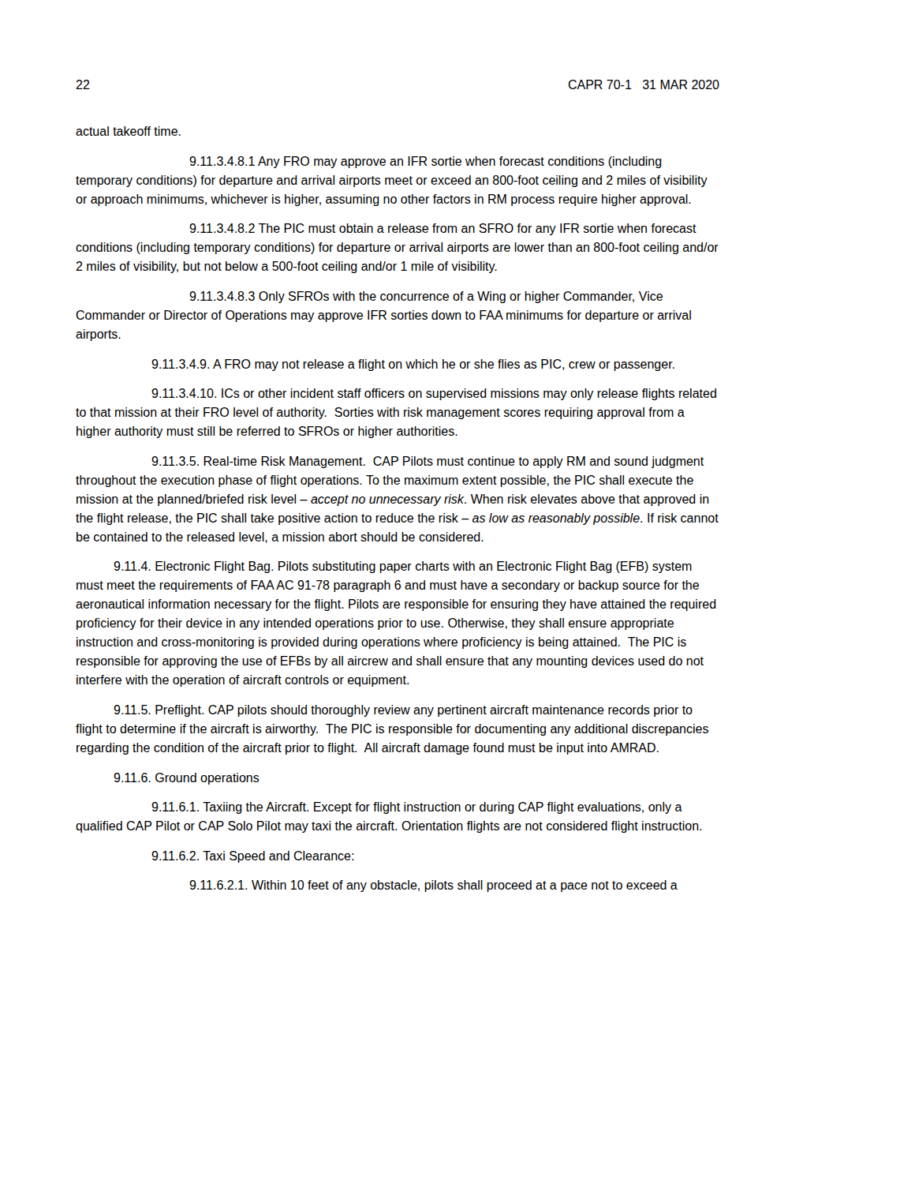22 CAPR 70-1 31 MAR 2020
actual takeoff time.
9.11.3.4.8.1 Any FRO may approve an IFR sortie when forecast conditions (including temporary conditions) for departure and arrival airports meet or exceed an 800-foot ceiling and 2 miles of visibility or approach minimums, whichever is higher, assuming no other factors in RM process require higher approval.
9.11.3.4.8.2 The PIC must obtain a release from an SFRO for any IFR sortie when forecast conditions (including temporary conditions) for departure or arrival airports are lower than an 800-foot ceiling and/or 2 miles of visibility, but not below a 500-foot ceiling and/or 1 mile of visibility.
9.11.3.4.8.3 Only SFROs with the concurrence of a Wing or higher Commander, Vice Commander or Director of Operations may approve IFR sorties down to FAA minimums for departure or arrival airports.
9.11.3.4.9. A FRO may not release a flight on which he or she flies as PIC, crew or passenger.
9.11.3.4.10. ICs or other incident staff officers on supervised missions may only release flights related to that mission at their FRO level of authority. Sorties with risk management scores requiring approval from a higher authority must still be referred to SFROs or higher authorities.
9.11.3.5. Real-time Risk Management. CAP Pilots must continue to apply RM and sound judgment throughout the execution phase of flight operations. To the maximum extent possible, the PIC shall execute the mission at the planned/briefed risk level – accept no unnecessary risk. When risk elevates above that approved in the flight release, the PIC shall take positive action to reduce the risk – as low as reasonably possible. If risk cannot be contained to the released level, a mission abort should be considered.
9.11.4. Electronic Flight Bag. Pilots substituting paper charts with an Electronic Flight Bag (EFB) system must meet the requirements of FAA AC 91-78 paragraph 6 and must have a secondary or backup source for the aeronautical information necessary for the flight. Pilots are responsible for ensuring they have attained the required proficiency for their device in any intended operations prior to use. Otherwise, they shall ensure appropriate instruction and cross-monitoring is provided during operations where proficiency is being attained. The PIC is responsible for approving the use of EFBs by all aircrew and shall ensure that any mounting devices used do not interfere with the operation of aircraft controls or equipment.
9.11.5. Preflight. CAP pilots should thoroughly review any pertinent aircraft maintenance records prior to flight to determine if the aircraft is airworthy. The PIC is responsible for documenting any additional discrepancies regarding the condition of the aircraft prior to flight. All aircraft damage found must be input into AMRAD.
9.11.6. Ground operations
9.11.6.1. Taxiing the Aircraft. Except for flight instruction or during CAP flight evaluations, only a qualified CAP Pilot or CAP Solo Pilot may taxi the aircraft. Orientation flights are not considered flight instruction.
9.11.6.2. Taxi Speed and Clearance:
9.11.6.2.1. Within 10 feet of any obstacle, pilots shall proceed at a pace not to exceed a